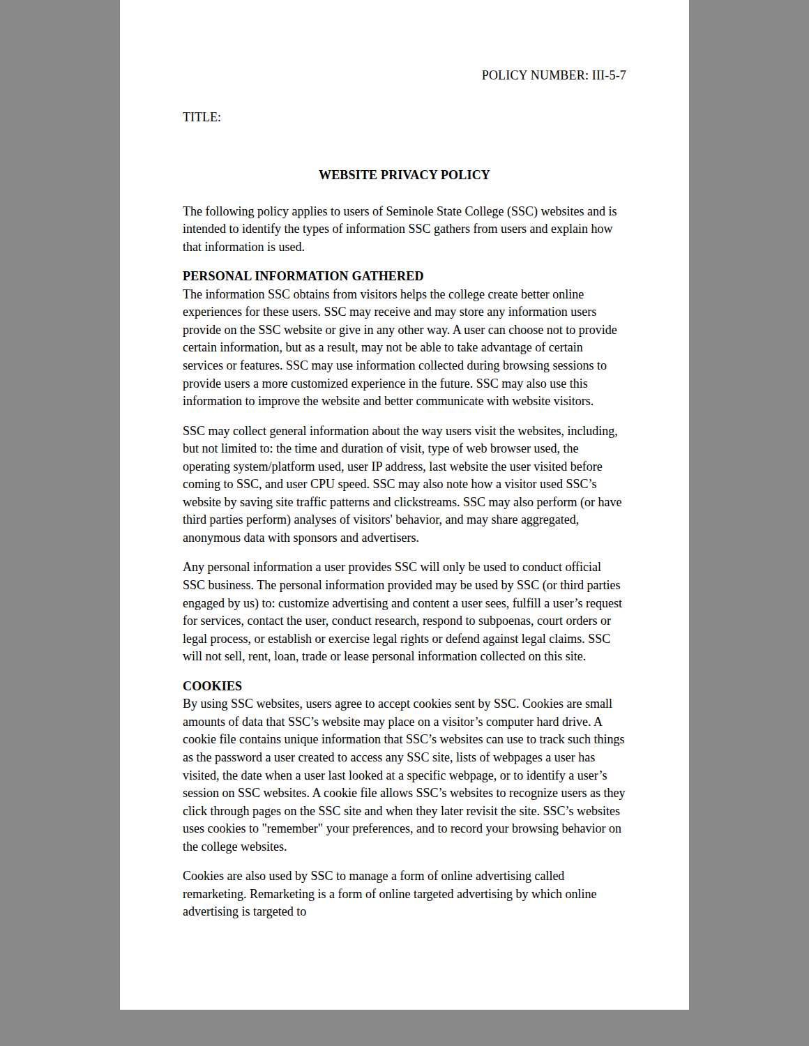POLICY NUMBER: III-5-7
TITLE:
WEBSITE PRIVACY POLICY
The following policy applies to users of Seminole State College (SSC) websites and is intended to identify the types of information SSC gathers from users and explain how that information is used.
PERSONAL INFORMATION GATHERED
The information SSC obtains from visitors helps the college create better online experiences for these users. SSC may receive and may store any information users provide on the SSC website or give in any other way. A user can choose not to provide certain information, but as a result, may not be able to take advantage of certain services or features. SSC may use information collected during browsing sessions to provide users a more customized experience in the future. SSC may also use this information to improve the website and better communicate with website visitors.
SSC may collect general information about the way users visit the websites, including, but not limited to: the time and duration of visit, type of web browser used, the operating system/platform used, user IP address, last website the user visited before coming to SSC, and user CPU speed. SSC may also note how a visitor used SSC’s website by saving site traffic patterns and clickstreams. SSC may also perform (or have third parties perform) analyses of visitors' behavior, and may share aggregated, anonymous data with sponsors and advertisers.
Any personal information a user provides SSC will only be used to conduct official SSC business. The personal information provided may be used by SSC (or third parties engaged by us) to: customize advertising and content a user sees, fulfill a user’s request for services, contact the user, conduct research, respond to subpoenas, court orders or legal process, or establish or exercise legal rights or defend against legal claims. SSC will not sell, rent, loan, trade or lease personal information collected on this site.
COOKIES
By using SSC websites, users agree to accept cookies sent by SSC. Cookies are small amounts of data that SSC’s website may place on a visitor’s computer hard drive. A cookie file contains unique information that SSC’s websites can use to track such things as the password a user created to access any SSC site, lists of webpages a user has visited, the date when a user last looked at a specific webpage, or to identify a user’s session on SSC websites. A cookie file allows SSC’s websites to recognize users as they click through pages on the SSC site and when they later revisit the site. SSC’s websites uses cookies to "remember" your preferences, and to record your browsing behavior on the college websites.
Cookies are also used by SSC to manage a form of online advertising called remarketing. Remarketing is a form of online targeted advertising by which online advertising is targeted to